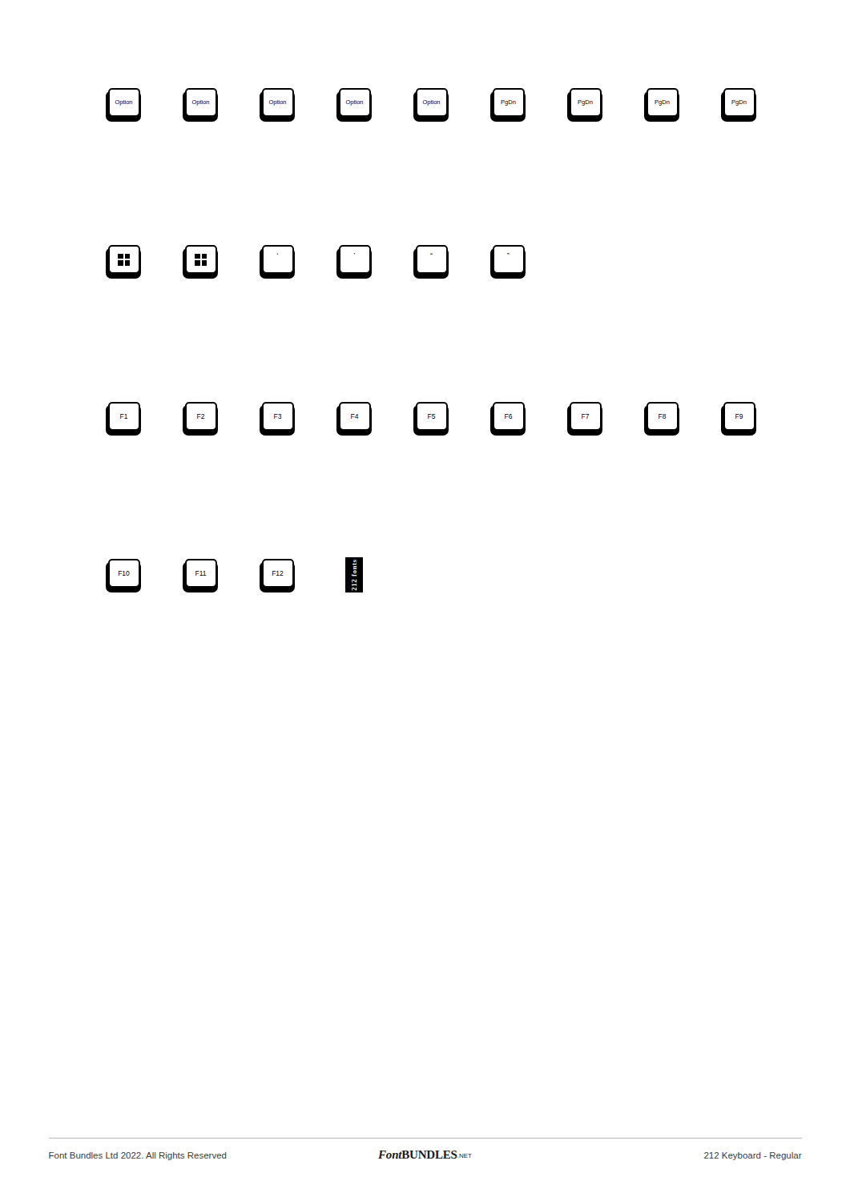Option
Option
Option
Option
Option
PgDn
PgDn
PgDn
PgDn
‘
’
“
”
F1
F2
F3
F4
F5
F6
F7
F8
F9
F10
F11
F12
212 fonts
Font Bundles Ltd 2022. All Rights Reserved
Font BUNDLES.NET
212 Keyboard - Regular